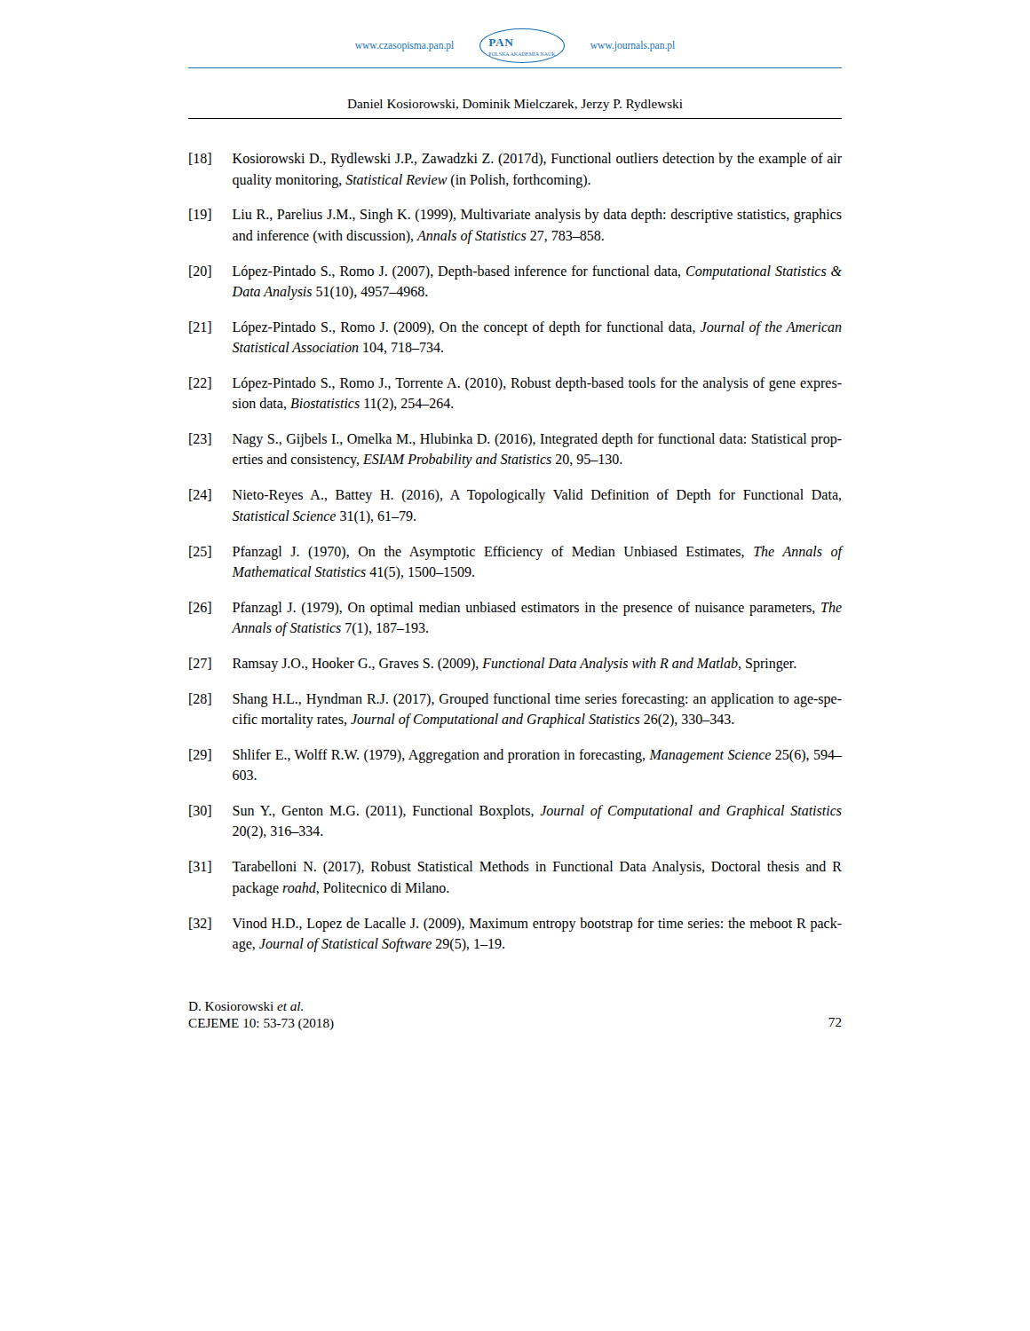www.czasopisma.pan.pl PANPOLSKA AKADEMIA NAUK www.journals.pan.pl
Daniel Kosiorowski, Dominik Mielczarek, Jerzy P. Rydlewski
[18] Kosiorowski D., Rydlewski J.P., Zawadzki Z. (2017d), Functional outliers detection by the example of air quality monitoring, Statistical Review (in Polish, forthcoming).
[19] Liu R., Parelius J.M., Singh K. (1999), Multivariate analysis by data depth: descriptive statistics, graphics and inference (with discussion), Annals of Statistics 27, 783–858.
[20] López-Pintado S., Romo J. (2007), Depth-based inference for functional data, Computational Statistics & Data Analysis 51(10), 4957–4968.
[21] López-Pintado S., Romo J. (2009), On the concept of depth for functional data, Journal of the American Statistical Association 104, 718–734.
[22] López-Pintado S., Romo J., Torrente A. (2010), Robust depth-based tools for the analysis of gene expression data, Biostatistics 11(2), 254–264.
[23] Nagy S., Gijbels I., Omelka M., Hlubinka D. (2016), Integrated depth for functional data: Statistical properties and consistency, ESIAM Probability and Statistics 20, 95–130.
[24] Nieto-Reyes A., Battey H. (2016), A Topologically Valid Definition of Depth for Functional Data, Statistical Science 31(1), 61–79.
[25] Pfanzagl J. (1970), On the Asymptotic Efficiency of Median Unbiased Estimates, The Annals of Mathematical Statistics 41(5), 1500–1509.
[26] Pfanzagl J. (1979), On optimal median unbiased estimators in the presence of nuisance parameters, The Annals of Statistics 7(1), 187–193.
[27] Ramsay J.O., Hooker G., Graves S. (2009), Functional Data Analysis with R and Matlab, Springer.
[28] Shang H.L., Hyndman R.J. (2017), Grouped functional time series forecasting: an application to age-specific mortality rates, Journal of Computational and Graphical Statistics 26(2), 330–343.
[29] Shlifer E., Wolff R.W. (1979), Aggregation and proration in forecasting, Management Science 25(6), 594–603.
[30] Sun Y., Genton M.G. (2011), Functional Boxplots, Journal of Computational and Graphical Statistics 20(2), 316–334.
[31] Tarabelloni N. (2017), Robust Statistical Methods in Functional Data Analysis, Doctoral thesis and R package roahd, Politecnico di Milano.
[32] Vinod H.D., Lopez de Lacalle J. (2009), Maximum entropy bootstrap for time series: the meboot R package, Journal of Statistical Software 29(5), 1–19.
D. Kosiorowski et al.
CEJEME 10: 53-73 (2018)
72